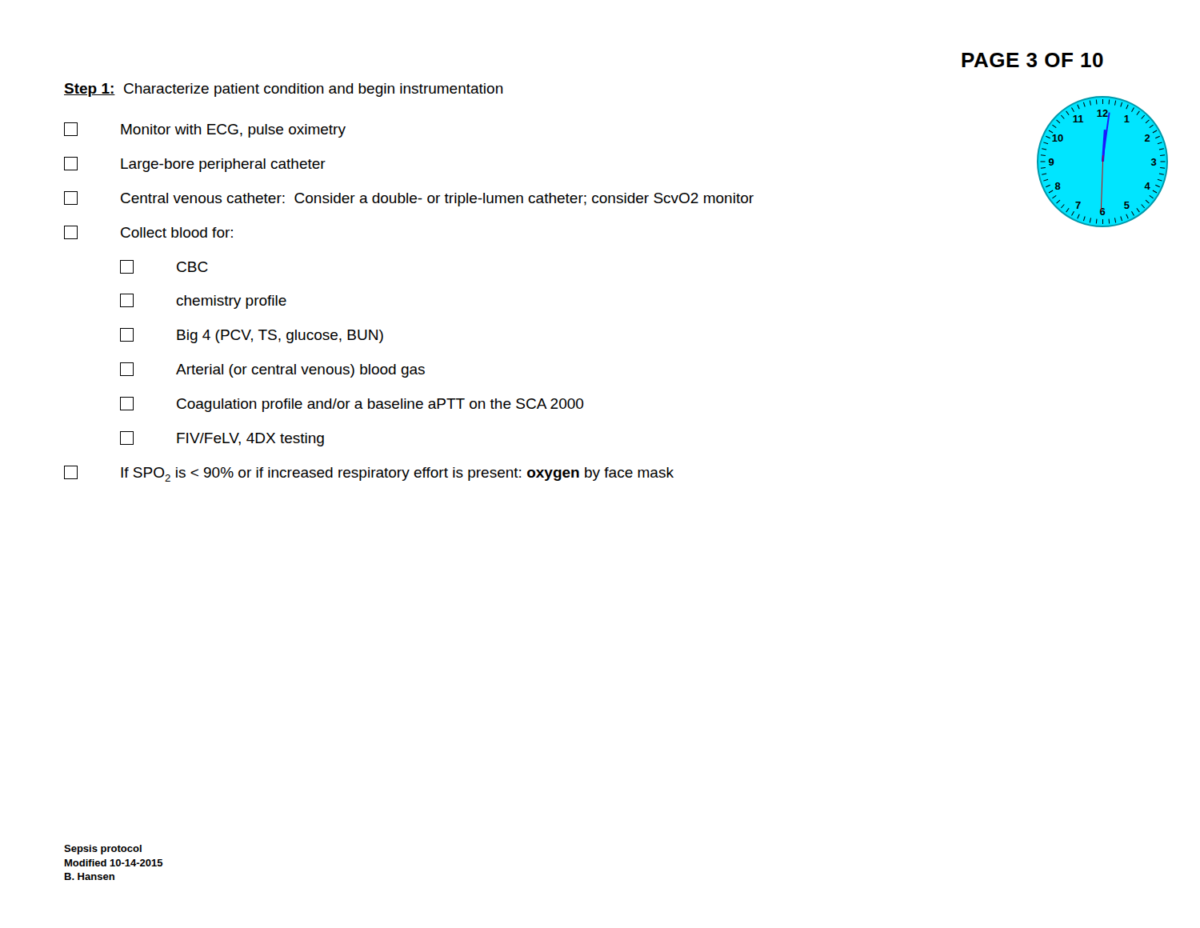PAGE 3 OF 10
12 1 2 3 4 5 6 7 8 9 10 11
Step 1: Characterize patient condition and begin instrumentation
Monitor with ECG, pulse oximetry
Large-bore peripheral catheter
Central venous catheter: Consider a double- or triple-lumen catheter; consider ScvO2 monitor
Collect blood for:
CBC
chemistry profile
Big 4 (PCV, TS, glucose, BUN)
Arterial (or central venous) blood gas
Coagulation profile and/or a baseline aPTT on the SCA 2000
FIV/FeLV, 4DX testing
If SPO2 is < 90% or if increased respiratory effort is present: oxygen by face mask
Sepsis protocol
Modified 10-14-2015
B. Hansen